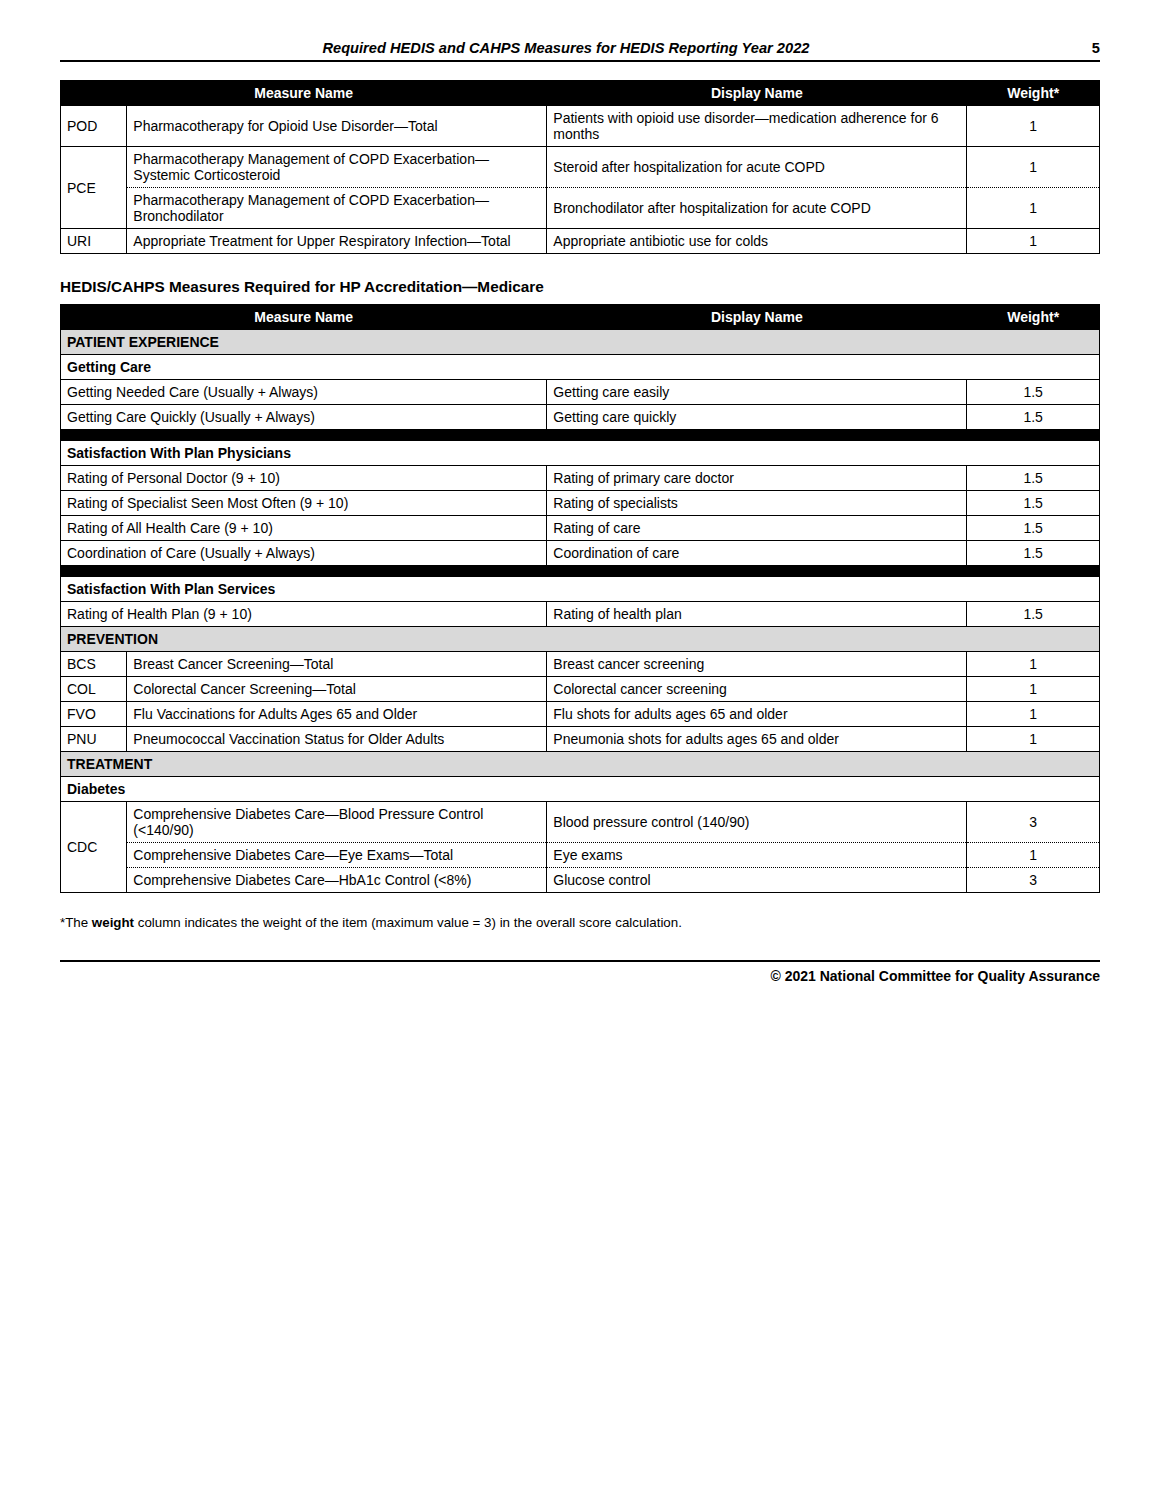Required HEDIS and CAHPS Measures for HEDIS Reporting Year 2022
5
| Measure Name | Display Name | Weight* |
| --- | --- | --- |
| POD | Pharmacotherapy for Opioid Use Disorder—Total | Patients with opioid use disorder—medication adherence for 6 months | 1 |
| PCE | Pharmacotherapy Management of COPD Exacerbation—Systemic Corticosteroid | Steroid after hospitalization for acute COPD | 1 |
| Pharmacotherapy Management of COPD Exacerbation—Bronchodilator | Bronchodilator after hospitalization for acute COPD | 1 |
| URI | Appropriate Treatment for Upper Respiratory Infection—Total | Appropriate antibiotic use for colds | 1 |
HEDIS/CAHPS Measures Required for HP Accreditation—Medicare
| Measure Name | Display Name | Weight* |
| --- | --- | --- |
| Patient Experience |
| Getting Care |
| Getting Needed Care (Usually + Always) | Getting care easily | 1.5 |
| Getting Care Quickly (Usually + Always) | Getting care quickly | 1.5 |
| Satisfaction With Plan Physicians |
| Rating of Personal Doctor (9 + 10) | Rating of primary care doctor | 1.5 |
| Rating of Specialist Seen Most Often (9 + 10) | Rating of specialists | 1.5 |
| Rating of All Health Care (9 + 10) | Rating of care | 1.5 |
| Coordination of Care (Usually + Always) | Coordination of care | 1.5 |
| Satisfaction With Plan Services |
| Rating of Health Plan (9 + 10) | Rating of health plan | 1.5 |
| Prevention |
| BCS | Breast Cancer Screening—Total | Breast cancer screening | 1 |
| COL | Colorectal Cancer Screening—Total | Colorectal cancer screening | 1 |
| FVO | Flu Vaccinations for Adults Ages 65 and Older | Flu shots for adults ages 65 and older | 1 |
| PNU | Pneumococcal Vaccination Status for Older Adults | Pneumonia shots for adults ages 65 and older | 1 |
| Treatment |
| Diabetes |
| CDC | Comprehensive Diabetes Care—Blood Pressure Control (<140/90) | Blood pressure control (140/90) | 3 |
| Comprehensive Diabetes Care—Eye Exams—Total | Eye exams | 1 |
| Comprehensive Diabetes Care—HbA1c Control (<8%) | Glucose control | 3 |
*The weight column indicates the weight of the item (maximum value = 3) in the overall score calculation.
© 2021 National Committee for Quality Assurance